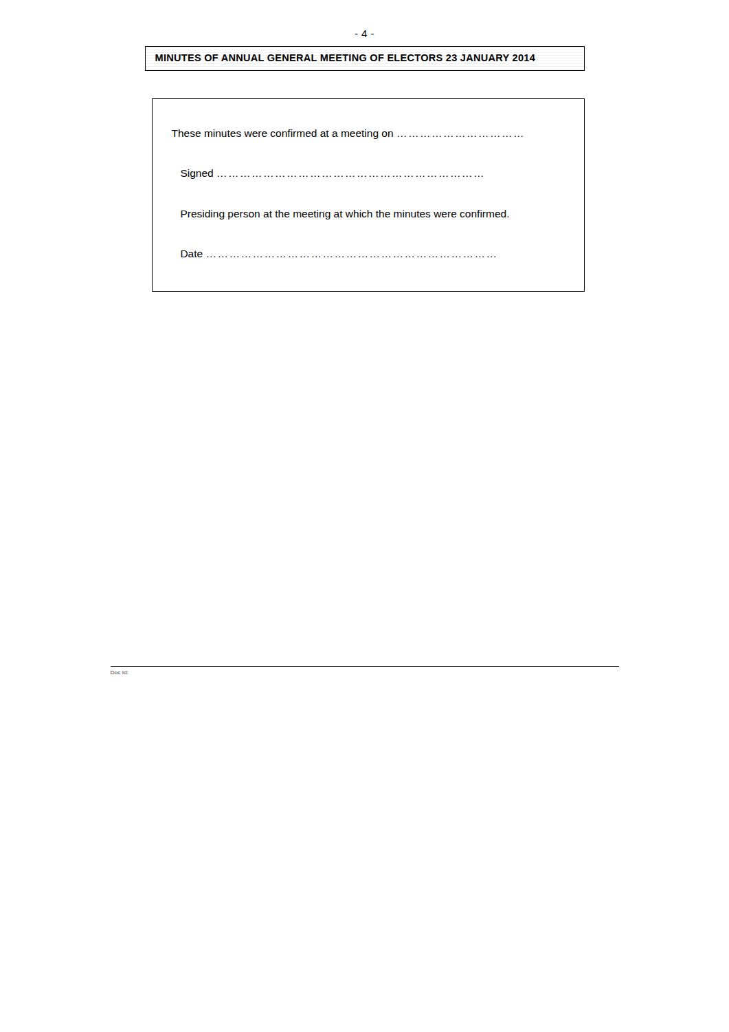- 4 -
MINUTES OF ANNUAL GENERAL MEETING OF ELECTORS 23 JANUARY 2014
These minutes were confirmed at a meeting on ……………………………
Signed ……………………………………………………………
Presiding person at the meeting at which the minutes were confirmed.
Date …………………………………………………………………
Doc Id: